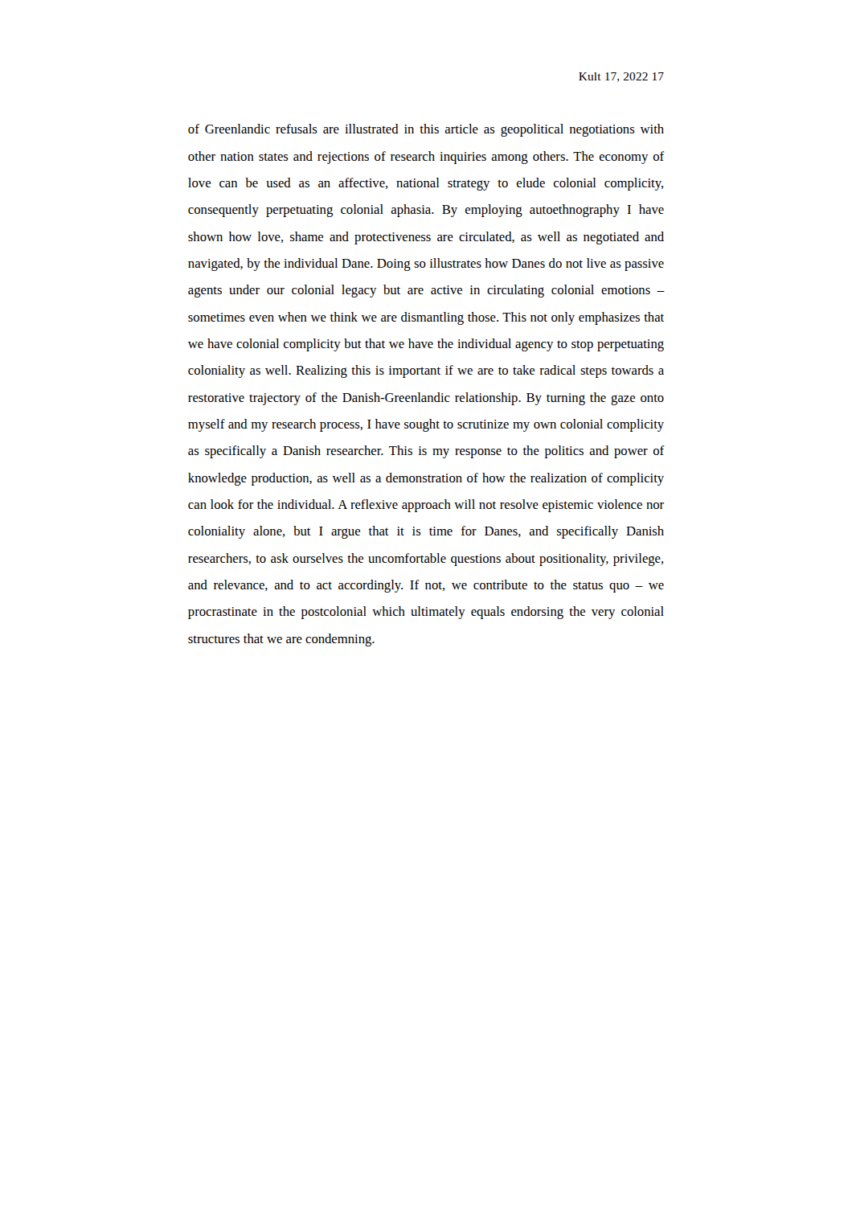Kult 17, 2022 17
of Greenlandic refusals are illustrated in this article as geopolitical negotiations with other nation states and rejections of research inquiries among others. The economy of love can be used as an affective, national strategy to elude colonial complicity, consequently perpetuating colonial aphasia. By employing autoethnography I have shown how love, shame and protectiveness are circulated, as well as negotiated and navigated, by the individual Dane. Doing so illustrates how Danes do not live as passive agents under our colonial legacy but are active in circulating colonial emotions – sometimes even when we think we are dismantling those. This not only emphasizes that we have colonial complicity but that we have the individual agency to stop perpetuating coloniality as well. Realizing this is important if we are to take radical steps towards a restorative trajectory of the Danish-Greenlandic relationship. By turning the gaze onto myself and my research process, I have sought to scrutinize my own colonial complicity as specifically a Danish researcher. This is my response to the politics and power of knowledge production, as well as a demonstration of how the realization of complicity can look for the individual. A reflexive approach will not resolve epistemic violence nor coloniality alone, but I argue that it is time for Danes, and specifically Danish researchers, to ask ourselves the uncomfortable questions about positionality, privilege, and relevance, and to act accordingly. If not, we contribute to the status quo – we procrastinate in the postcolonial which ultimately equals endorsing the very colonial structures that we are condemning.